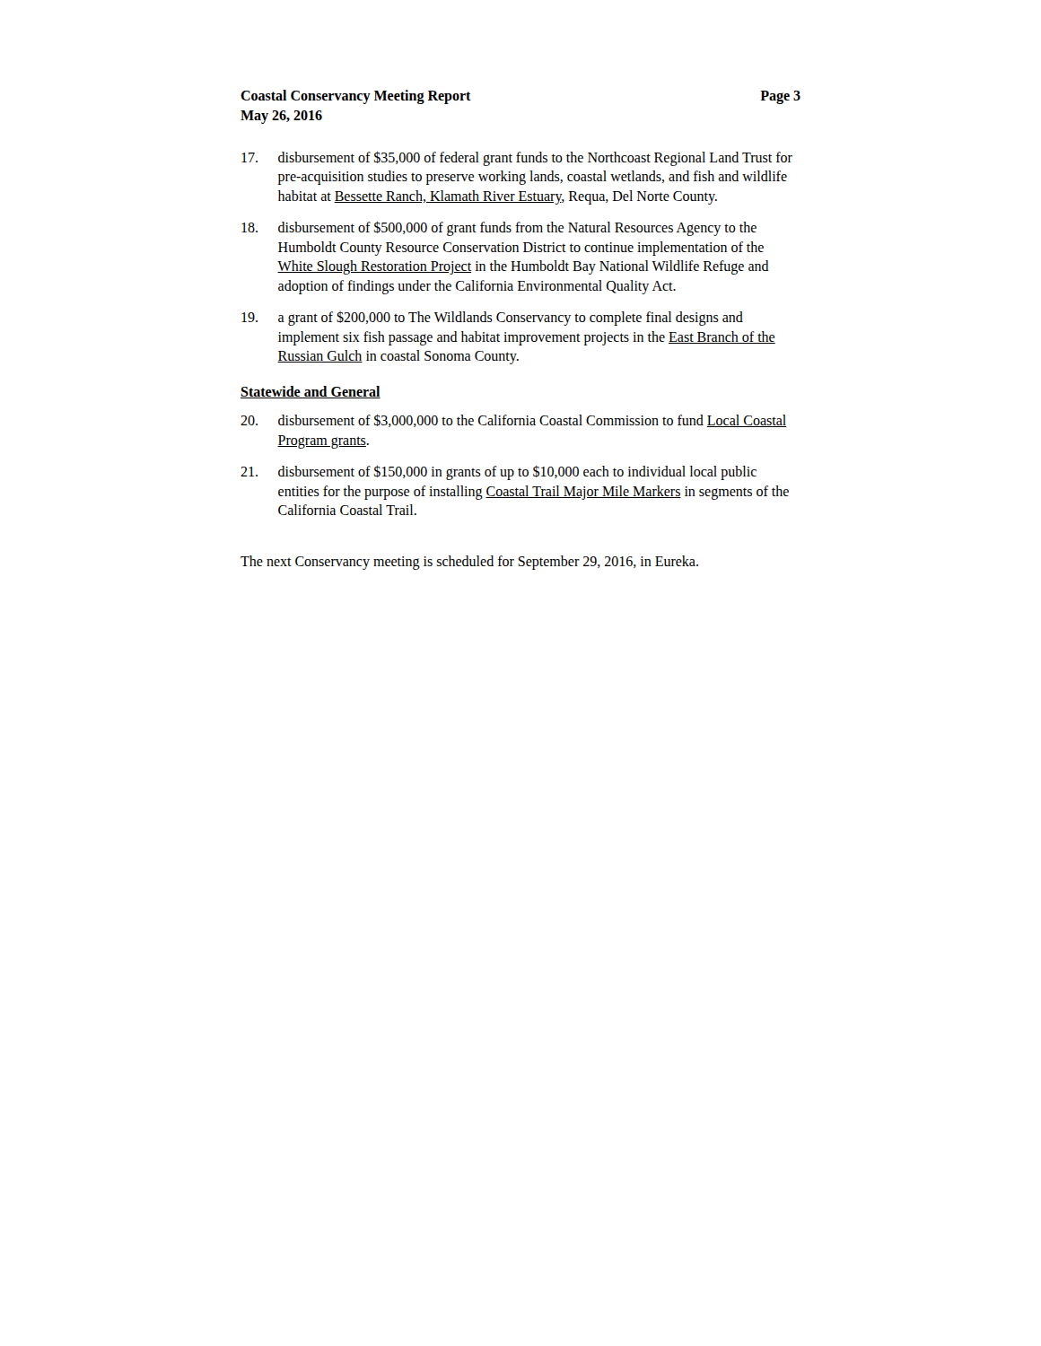Coastal Conservancy Meeting Report
May 26, 2016
Page 3
17. disbursement of $35,000 of federal grant funds to the Northcoast Regional Land Trust for pre-acquisition studies to preserve working lands, coastal wetlands, and fish and wildlife habitat at Bessette Ranch, Klamath River Estuary, Requa, Del Norte County.
18. disbursement of $500,000 of grant funds from the Natural Resources Agency to the Humboldt County Resource Conservation District to continue implementation of the White Slough Restoration Project in the Humboldt Bay National Wildlife Refuge and adoption of findings under the California Environmental Quality Act.
19. a grant of $200,000 to The Wildlands Conservancy to complete final designs and implement six fish passage and habitat improvement projects in the East Branch of the Russian Gulch in coastal Sonoma County.
Statewide and General
20. disbursement of $3,000,000 to the California Coastal Commission to fund Local Coastal Program grants.
21. disbursement of $150,000 in grants of up to $10,000 each to individual local public entities for the purpose of installing Coastal Trail Major Mile Markers in segments of the California Coastal Trail.
The next Conservancy meeting is scheduled for September 29, 2016, in Eureka.